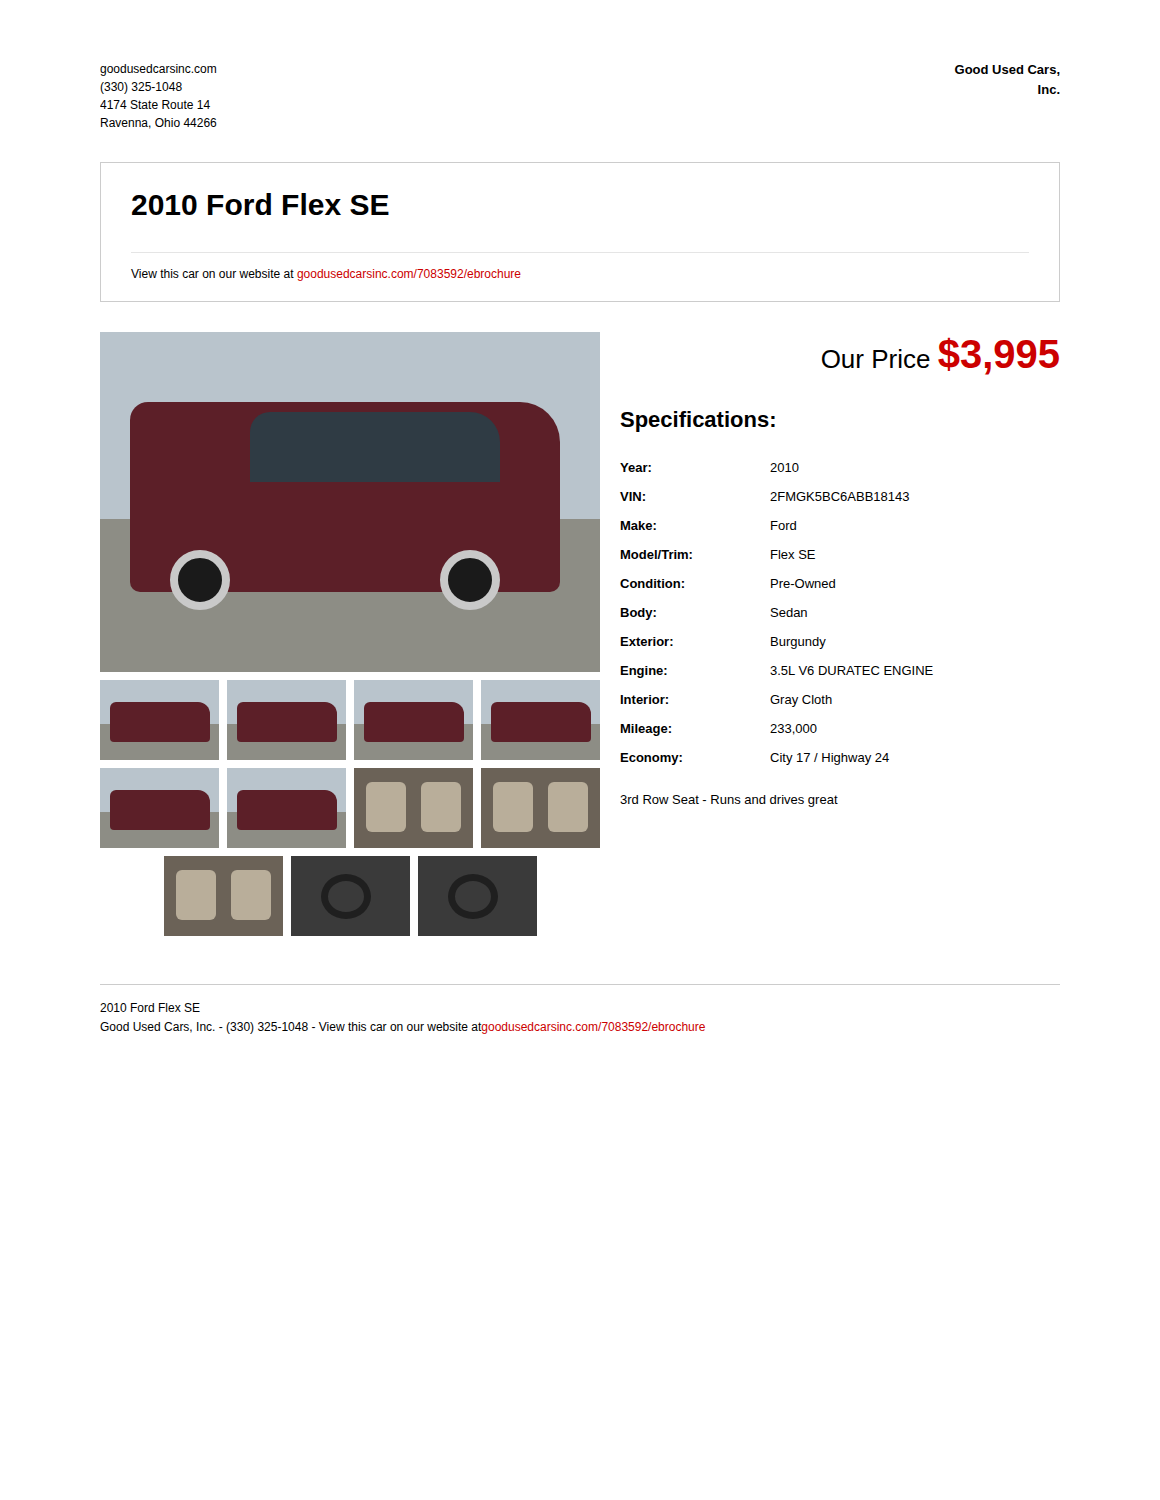goodusedcarsinc.com
(330) 325-1048
4174 State Route 14
Ravenna, Ohio 44266
Good Used Cars,
Inc.
2010 Ford Flex SE
View this car on our website at goodusedcarsinc.com/7083592/ebrochure
Our Price $3,995
Specifications:
| Year: | 2010 |
| VIN: | 2FMGK5BC6ABB18143 |
| Make: | Ford |
| Model/Trim: | Flex SE |
| Condition: | Pre-Owned |
| Body: | Sedan |
| Exterior: | Burgundy |
| Engine: | 3.5L V6 DURATEC ENGINE |
| Interior: | Gray Cloth |
| Mileage: | 233,000 |
| Economy: | City 17 / Highway 24 |
3rd Row Seat - Runs and drives great
2010 Ford Flex SE
Good Used Cars, Inc. - (330) 325-1048 - View this car on our website atgoodusedcarsinc.com/7083592/ebrochure